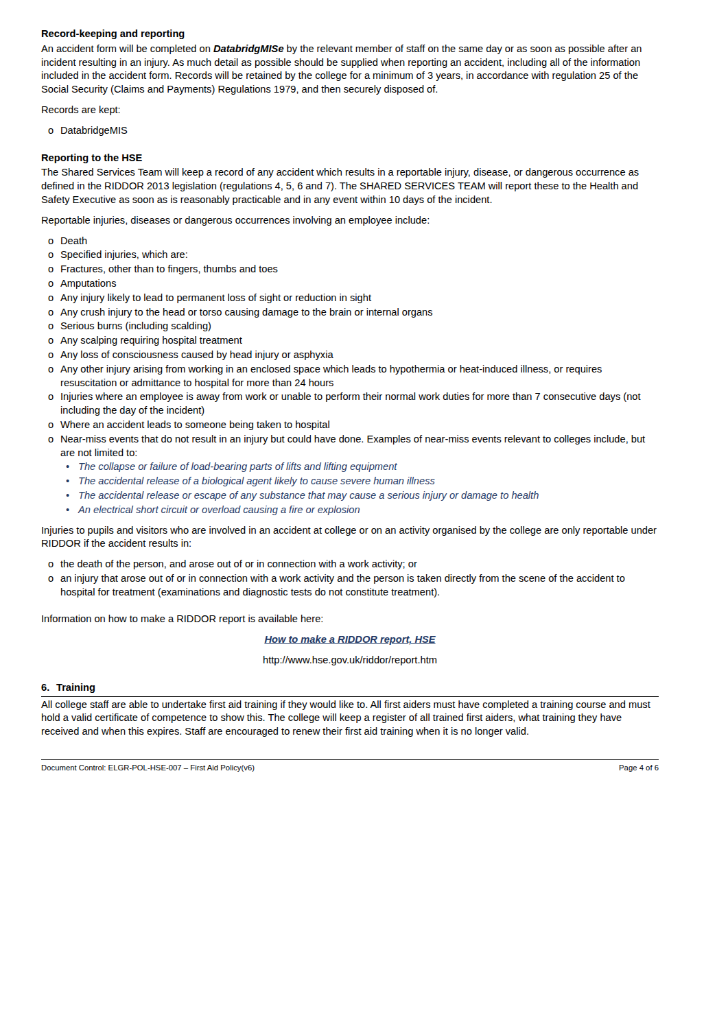Record-keeping and reporting
An accident form will be completed on DatabridgMISe by the relevant member of staff on the same day or as soon as possible after an incident resulting in an injury. As much detail as possible should be supplied when reporting an accident, including all of the information included in the accident form. Records will be retained by the college for a minimum of 3 years, in accordance with regulation 25 of the Social Security (Claims and Payments) Regulations 1979, and then securely disposed of.
Records are kept:
DatabridgeMIS
Reporting to the HSE
The Shared Services Team will keep a record of any accident which results in a reportable injury, disease, or dangerous occurrence as defined in the RIDDOR 2013 legislation (regulations 4, 5, 6 and 7). The SHARED SERVICES TEAM will report these to the Health and Safety Executive as soon as is reasonably practicable and in any event within 10 days of the incident.
Reportable injuries, diseases or dangerous occurrences involving an employee include:
Death
Specified injuries, which are:
Fractures, other than to fingers, thumbs and toes
Amputations
Any injury likely to lead to permanent loss of sight or reduction in sight
Any crush injury to the head or torso causing damage to the brain or internal organs
Serious burns (including scalding)
Any scalping requiring hospital treatment
Any loss of consciousness caused by head injury or asphyxia
Any other injury arising from working in an enclosed space which leads to hypothermia or heat-induced illness, or requires resuscitation or admittance to hospital for more than 24 hours
Injuries where an employee is away from work or unable to perform their normal work duties for more than 7 consecutive days (not including the day of the incident)
Where an accident leads to someone being taken to hospital
Near-miss events that do not result in an injury but could have done. Examples of near-miss events relevant to colleges include, but are not limited to:
The collapse or failure of load-bearing parts of lifts and lifting equipment
The accidental release of a biological agent likely to cause severe human illness
The accidental release or escape of any substance that may cause a serious injury or damage to health
An electrical short circuit or overload causing a fire or explosion
Injuries to pupils and visitors who are involved in an accident at college or on an activity organised by the college are only reportable under RIDDOR if the accident results in:
the death of the person, and arose out of or in connection with a work activity; or
an injury that arose out of or in connection with a work activity and the person is taken directly from the scene of the accident to hospital for treatment (examinations and diagnostic tests do not constitute treatment).
Information on how to make a RIDDOR report is available here:
How to make a RIDDOR report, HSE
http://www.hse.gov.uk/riddor/report.htm
6. Training
All college staff are able to undertake first aid training if they would like to. All first aiders must have completed a training course and must hold a valid certificate of competence to show this. The college will keep a register of all trained first aiders, what training they have received and when this expires. Staff are encouraged to renew their first aid training when it is no longer valid.
Document Control: ELGR-POL-HSE-007 – First Aid Policy(v6) Page 4 of 6